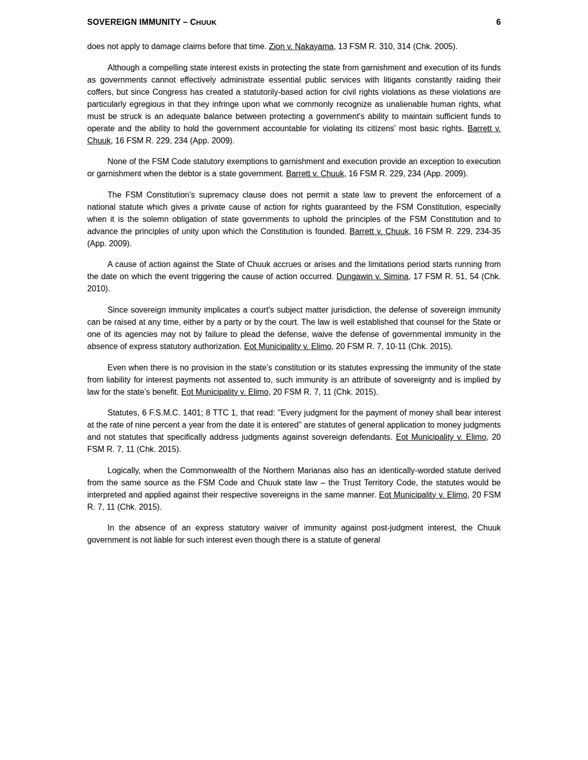SOVEREIGN IMMUNITY – CHUUK 6
does not apply to damage claims before that time. Zion v. Nakayama, 13 FSM R. 310, 314 (Chk. 2005).
Although a compelling state interest exists in protecting the state from garnishment and execution of its funds as governments cannot effectively administrate essential public services with litigants constantly raiding their coffers, but since Congress has created a statutorily-based action for civil rights violations as these violations are particularly egregious in that they infringe upon what we commonly recognize as unalienable human rights, what must be struck is an adequate balance between protecting a government's ability to maintain sufficient funds to operate and the ability to hold the government accountable for violating its citizens' most basic rights. Barrett v. Chuuk, 16 FSM R. 229, 234 (App. 2009).
None of the FSM Code statutory exemptions to garnishment and execution provide an exception to execution or garnishment when the debtor is a state government. Barrett v. Chuuk, 16 FSM R. 229, 234 (App. 2009).
The FSM Constitution's supremacy clause does not permit a state law to prevent the enforcement of a national statute which gives a private cause of action for rights guaranteed by the FSM Constitution, especially when it is the solemn obligation of state governments to uphold the principles of the FSM Constitution and to advance the principles of unity upon which the Constitution is founded. Barrett v. Chuuk, 16 FSM R. 229, 234-35 (App. 2009).
A cause of action against the State of Chuuk accrues or arises and the limitations period starts running from the date on which the event triggering the cause of action occurred. Dungawin v. Simina, 17 FSM R. 51, 54 (Chk. 2010).
Since sovereign immunity implicates a court's subject matter jurisdiction, the defense of sovereign immunity can be raised at any time, either by a party or by the court. The law is well established that counsel for the State or one of its agencies may not by failure to plead the defense, waive the defense of governmental immunity in the absence of express statutory authorization. Eot Municipality v. Elimo, 20 FSM R. 7, 10-11 (Chk. 2015).
Even when there is no provision in the state's constitution or its statutes expressing the immunity of the state from liability for interest payments not assented to, such immunity is an attribute of sovereignty and is implied by law for the state's benefit. Eot Municipality v. Elimo, 20 FSM R. 7, 11 (Chk. 2015).
Statutes, 6 F.S.M.C. 1401; 8 TTC 1, that read: "Every judgment for the payment of money shall bear interest at the rate of nine percent a year from the date it is entered" are statutes of general application to money judgments and not statutes that specifically address judgments against sovereign defendants. Eot Municipality v. Elimo, 20 FSM R. 7, 11 (Chk. 2015).
Logically, when the Commonwealth of the Northern Marianas also has an identically-worded statute derived from the same source as the FSM Code and Chuuk state law – the Trust Territory Code, the statutes would be interpreted and applied against their respective sovereigns in the same manner. Eot Municipality v. Elimo, 20 FSM R. 7, 11 (Chk. 2015).
In the absence of an express statutory waiver of immunity against post-judgment interest, the Chuuk government is not liable for such interest even though there is a statute of general